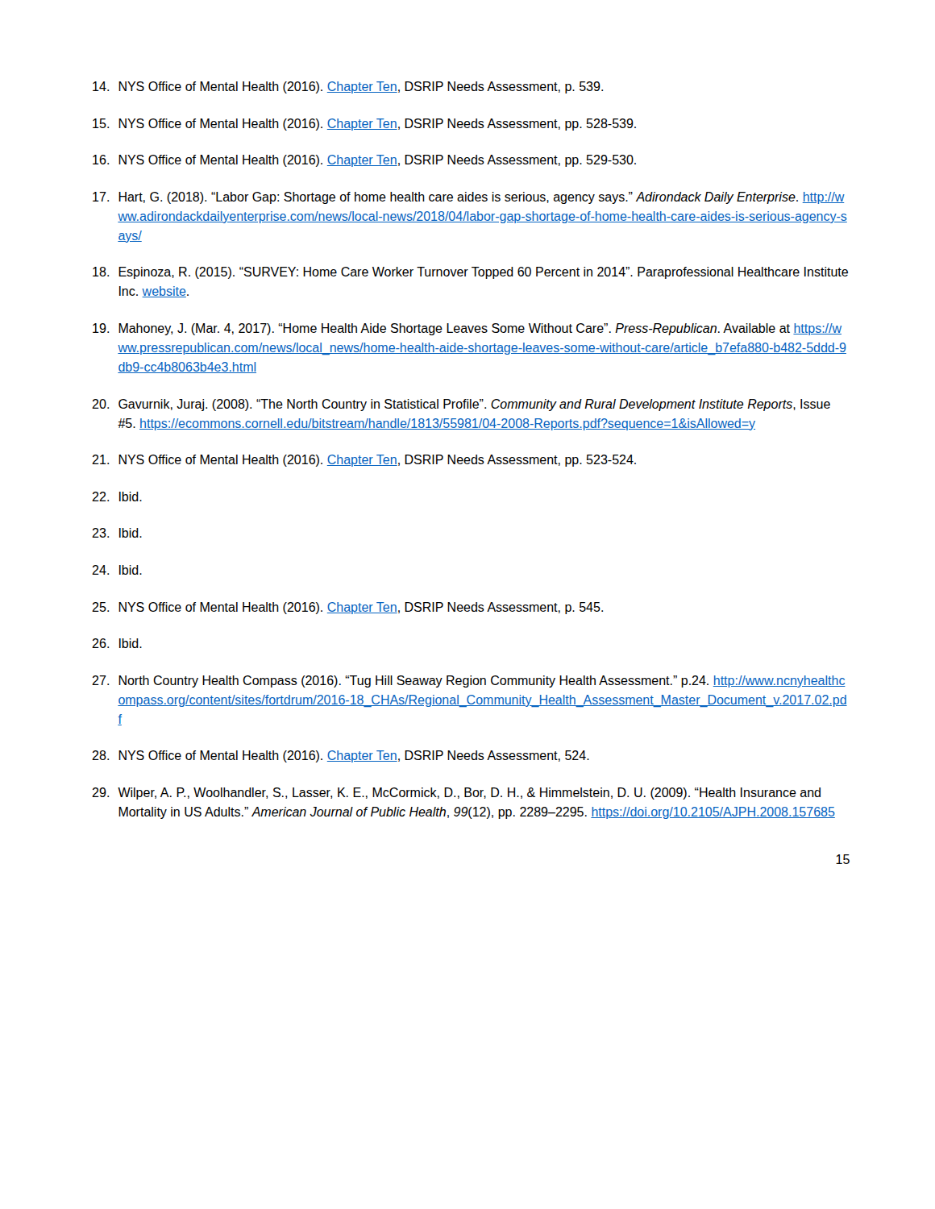NYS Office of Mental Health (2016). Chapter Ten, DSRIP Needs Assessment, p. 539.
NYS Office of Mental Health (2016). Chapter Ten, DSRIP Needs Assessment, pp. 528-539.
NYS Office of Mental Health (2016). Chapter Ten, DSRIP Needs Assessment, pp. 529-530.
Hart, G. (2018). “Labor Gap: Shortage of home health care aides is serious, agency says.” Adirondack Daily Enterprise. http://www.adirondackdailyenterprise.com/news/local-news/2018/04/labor-gap-shortage-of-home-health-care-aides-is-serious-agency-says/
Espinoza, R. (2015). “SURVEY: Home Care Worker Turnover Topped 60 Percent in 2014”. Paraprofessional Healthcare Institute Inc. website.
Mahoney, J. (Mar. 4, 2017). “Home Health Aide Shortage Leaves Some Without Care”. Press-Republican. Available at https://www.pressrepublican.com/news/local_news/home-health-aide-shortage-leaves-some-without-care/article_b7efa880-b482-5ddd-9db9-cc4b8063b4e3.html
Gavurnik, Juraj. (2008). “The North Country in Statistical Profile”. Community and Rural Development Institute Reports, Issue #5. https://ecommons.cornell.edu/bitstream/handle/1813/55981/04-2008-Reports.pdf?sequence=1&isAllowed=y
NYS Office of Mental Health (2016). Chapter Ten, DSRIP Needs Assessment, pp. 523-524.
Ibid.
Ibid.
Ibid.
NYS Office of Mental Health (2016). Chapter Ten, DSRIP Needs Assessment, p. 545.
Ibid.
North Country Health Compass (2016). “Tug Hill Seaway Region Community Health Assessment.” p.24. http://www.ncnyhealthcompass.org/content/sites/fortdrum/2016-18_CHAs/Regional_Community_Health_Assessment_Master_Document_v.2017.02.pdf
NYS Office of Mental Health (2016). Chapter Ten, DSRIP Needs Assessment, 524.
Wilper, A. P., Woolhandler, S., Lasser, K. E., McCormick, D., Bor, D. H., & Himmelstein, D. U. (2009). “Health Insurance and Mortality in US Adults.” American Journal of Public Health, 99(12), pp. 2289–2295. https://doi.org/10.2105/AJPH.2008.157685
15